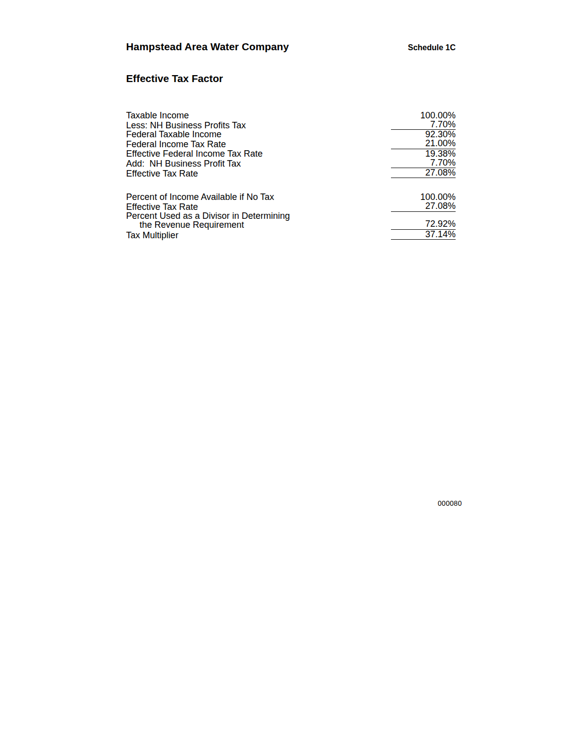Hampstead Area Water Company
Schedule 1C
Effective Tax Factor
| Taxable Income | 100.00% |
| Less: NH Business Profits Tax | 7.70% |
| Federal Taxable Income | 92.30% |
| Federal Income Tax Rate | 21.00% |
| Effective Federal Income Tax Rate | 19.38% |
| Add: NH Business Profit Tax | 7.70% |
| Effective Tax Rate | 27.08% |
| Percent of Income Available if No Tax | 100.00% |
| Effective Tax Rate | 27.08% |
| Percent Used as a Divisor in Determining the Revenue Requirement | 72.92% |
| Tax Multiplier | 37.14% |
000080